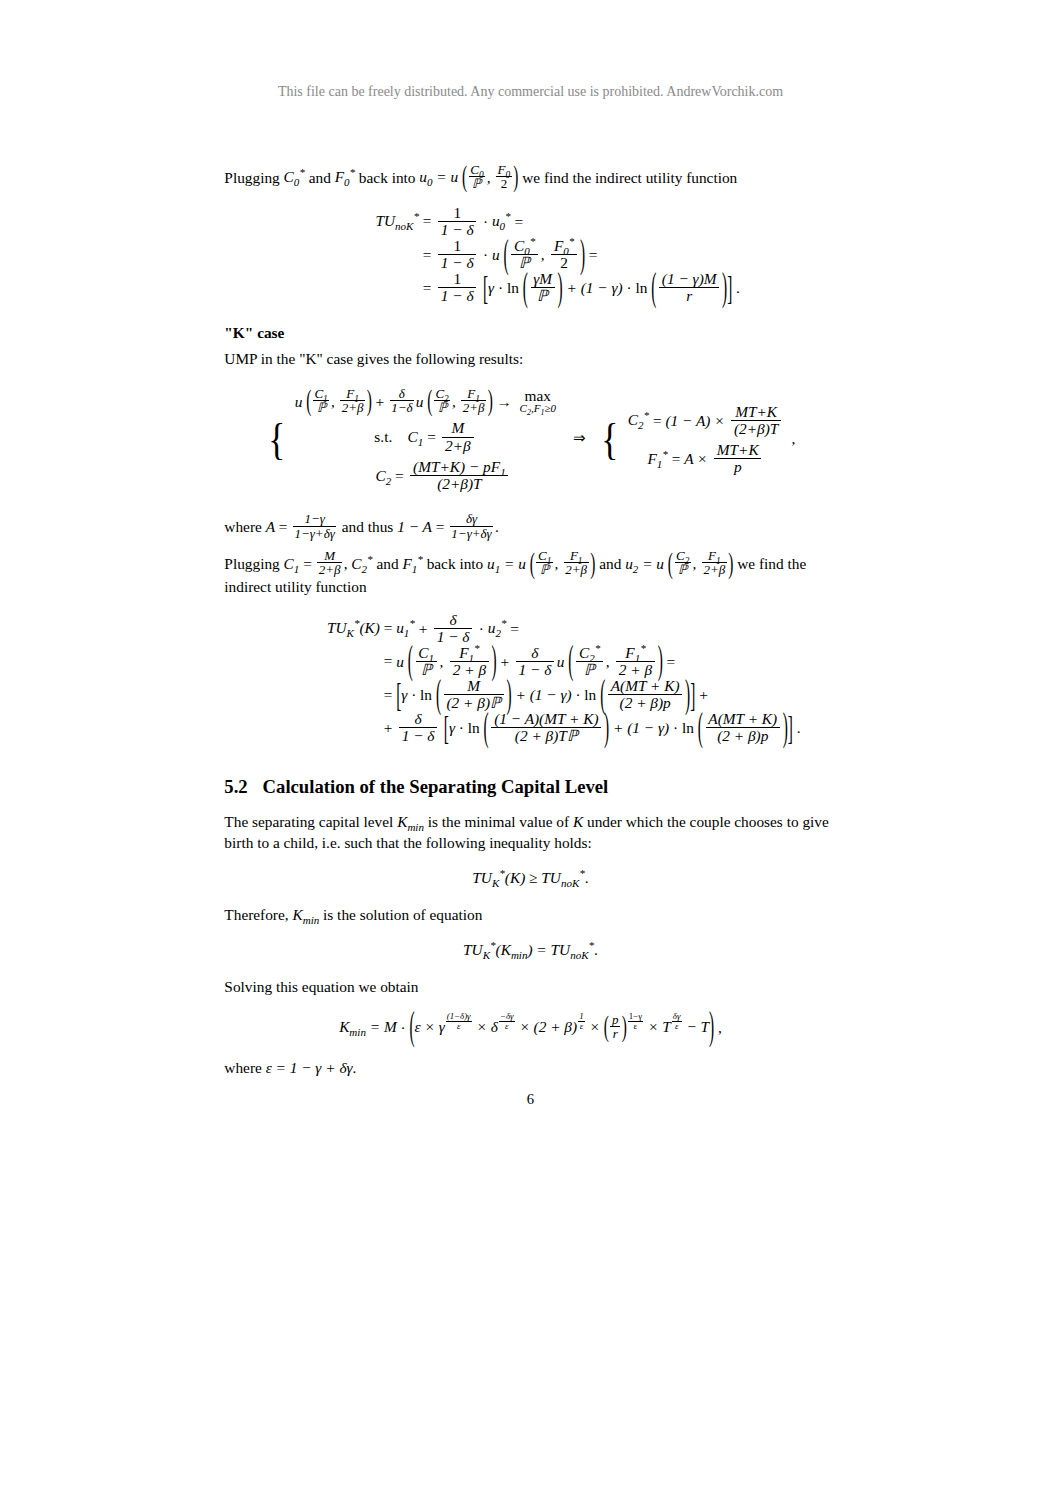This file can be freely distributed. Any commercial use is prohibited. AndrewVorchik.com
Plugging C0* and F0* back into u0 = u (C0 ℙ, F02) we find the indirect utility function
TUnoK* = 11 − δ · u0* =
= 11 − δ · u (C0*ℙ, F0*2) =
= 11 − δ [γ · ln (γM ℙ) + (1 − γ) · ln ((1 − γ)M r)] .
"K" case
UMP in the "K" case gives the following results:
{
| u ( C 1 ℙ , F 1 2+β ) + δ 1−δ u ( C 2 ℙ , F 1 2+β ) → | max C 2 ,F 1 ≥0 |
| s.t. C 1 = M 2+β |
| C 2 = (MT+K) − pF 1 (2+β)T |
⇒ {
| C 2 * = (1 − A) × MT+K (2+β)T |
| F 1 * = A × MT+K p |
,
where A = 1−γ 1−γ+δγ and thus 1 − A = δγ 1−γ+δγ.
Plugging C1 = M 2+β, C2* and F1* back into u1 = u (C1 ℙ, F12+β) and u2 = u (C2 ℙ, F12+β) we find the indirect utility function
TUK*(K) = u1* + δ 1 − δ · u2* =
= u (C1 ℙ, F1*2 + β) + δ 1 − δ u (C2*ℙ, F1*2 + β) =
= [γ · ln (M(2 + β)ℙ) + (1 − γ) · ln (A(MT + K)(2 + β)p)] +
+ δ 1 − δ [γ · ln ((1 − A)(MT + K)(2 + β)Tℙ) + (1 − γ) · ln (A(MT + K)(2 + β)p)] .
5.2 Calculation of the Separating Capital Level
The separating capital level Kmin is the minimal value of K under which the couple chooses to give birth to a child, i.e. such that the following inequality holds:
TUK*(K) ≥ TUnoK*.
Therefore, Kmin is the solution of equation
TUK*(Kmin) = TUnoK*.
Solving this equation we obtain
Kmin = M · (ε × γ(1−δ)γ ε × δ−δγ ε × (2 + β)1 ε × (pr)1−γ ε × Tδγ ε − T) ,
where ε = 1 − γ + δγ.
6